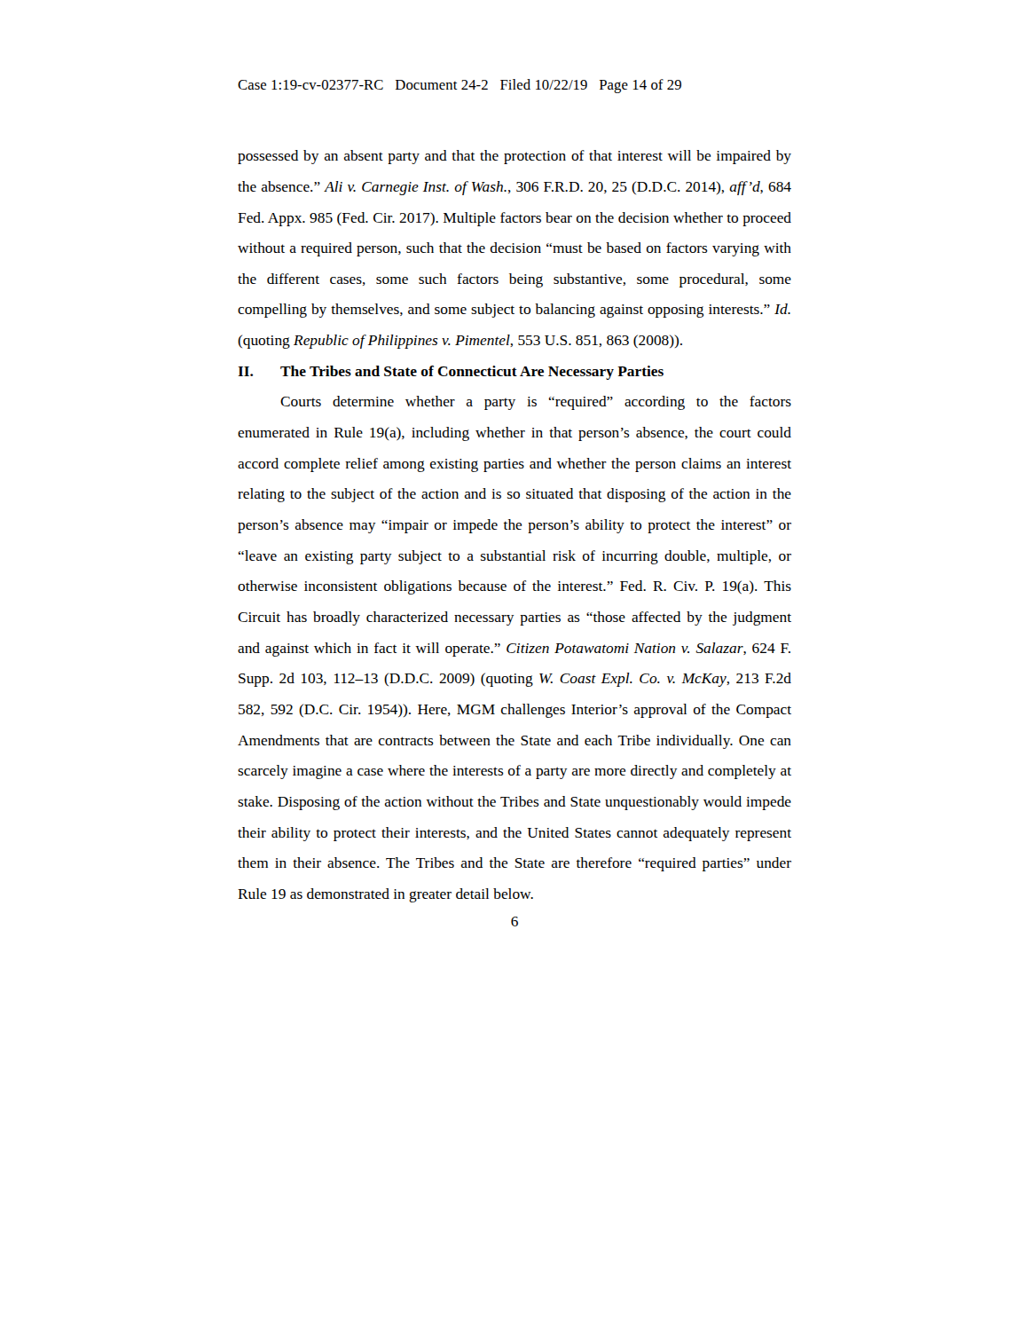Case 1:19-cv-02377-RC Document 24-2 Filed 10/22/19 Page 14 of 29
possessed by an absent party and that the protection of that interest will be impaired by the absence.” Ali v. Carnegie Inst. of Wash., 306 F.R.D. 20, 25 (D.D.C. 2014), aff’d, 684 Fed. Appx. 985 (Fed. Cir. 2017). Multiple factors bear on the decision whether to proceed without a required person, such that the decision “must be based on factors varying with the different cases, some such factors being substantive, some procedural, some compelling by themselves, and some subject to balancing against opposing interests.” Id. (quoting Republic of Philippines v. Pimentel, 553 U.S. 851, 863 (2008)).
II. The Tribes and State of Connecticut Are Necessary Parties
Courts determine whether a party is “required” according to the factors enumerated in Rule 19(a), including whether in that person’s absence, the court could accord complete relief among existing parties and whether the person claims an interest relating to the subject of the action and is so situated that disposing of the action in the person’s absence may “impair or impede the person’s ability to protect the interest” or “leave an existing party subject to a substantial risk of incurring double, multiple, or otherwise inconsistent obligations because of the interest.” Fed. R. Civ. P. 19(a). This Circuit has broadly characterized necessary parties as “those affected by the judgment and against which in fact it will operate.” Citizen Potawatomi Nation v. Salazar, 624 F. Supp. 2d 103, 112–13 (D.D.C. 2009) (quoting W. Coast Expl. Co. v. McKay, 213 F.2d 582, 592 (D.C. Cir. 1954)). Here, MGM challenges Interior’s approval of the Compact Amendments that are contracts between the State and each Tribe individually. One can scarcely imagine a case where the interests of a party are more directly and completely at stake. Disposing of the action without the Tribes and State unquestionably would impede their ability to protect their interests, and the United States cannot adequately represent them in their absence. The Tribes and the State are therefore “required parties” under Rule 19 as demonstrated in greater detail below.
6